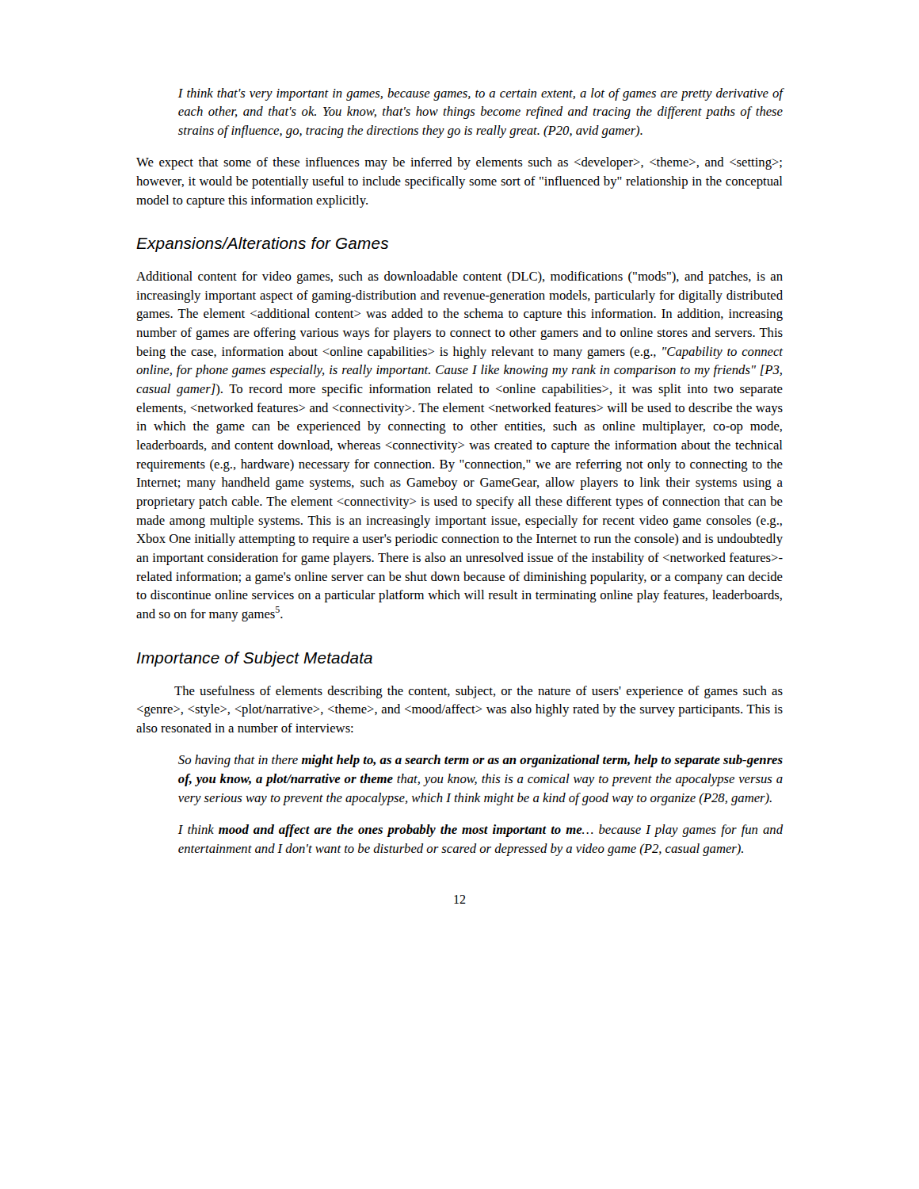I think that's very important in games, because games, to a certain extent, a lot of games are pretty derivative of each other, and that's ok. You know, that's how things become refined and tracing the different paths of these strains of influence, go, tracing the directions they go is really great. (P20, avid gamer).
We expect that some of these influences may be inferred by elements such as <developer>, <theme>, and <setting>; however, it would be potentially useful to include specifically some sort of "influenced by" relationship in the conceptual model to capture this information explicitly.
Expansions/Alterations for Games
Additional content for video games, such as downloadable content (DLC), modifications ("mods"), and patches, is an increasingly important aspect of gaming-distribution and revenue-generation models, particularly for digitally distributed games. The element <additional content> was added to the schema to capture this information. In addition, increasing number of games are offering various ways for players to connect to other gamers and to online stores and servers. This being the case, information about <online capabilities> is highly relevant to many gamers (e.g., "Capability to connect online, for phone games especially, is really important. Cause I like knowing my rank in comparison to my friends" [P3, casual gamer]). To record more specific information related to <online capabilities>, it was split into two separate elements, <networked features> and <connectivity>. The element <networked features> will be used to describe the ways in which the game can be experienced by connecting to other entities, such as online multiplayer, co-op mode, leaderboards, and content download, whereas <connectivity> was created to capture the information about the technical requirements (e.g., hardware) necessary for connection. By "connection," we are referring not only to connecting to the Internet; many handheld game systems, such as Gameboy or GameGear, allow players to link their systems using a proprietary patch cable. The element <connectivity> is used to specify all these different types of connection that can be made among multiple systems. This is an increasingly important issue, especially for recent video game consoles (e.g., Xbox One initially attempting to require a user's periodic connection to the Internet to run the console) and is undoubtedly an important consideration for game players. There is also an unresolved issue of the instability of <networked features>-related information; a game's online server can be shut down because of diminishing popularity, or a company can decide to discontinue online services on a particular platform which will result in terminating online play features, leaderboards, and so on for many games5.
Importance of Subject Metadata
The usefulness of elements describing the content, subject, or the nature of users' experience of games such as <genre>, <style>, <plot/narrative>, <theme>, and <mood/affect> was also highly rated by the survey participants. This is also resonated in a number of interviews:
So having that in there might help to, as a search term or as an organizational term, help to separate sub-genres of, you know, a plot/narrative or theme that, you know, this is a comical way to prevent the apocalypse versus a very serious way to prevent the apocalypse, which I think might be a kind of good way to organize (P28, gamer).
I think mood and affect are the ones probably the most important to me… because I play games for fun and entertainment and I don't want to be disturbed or scared or depressed by a video game (P2, casual gamer).
12